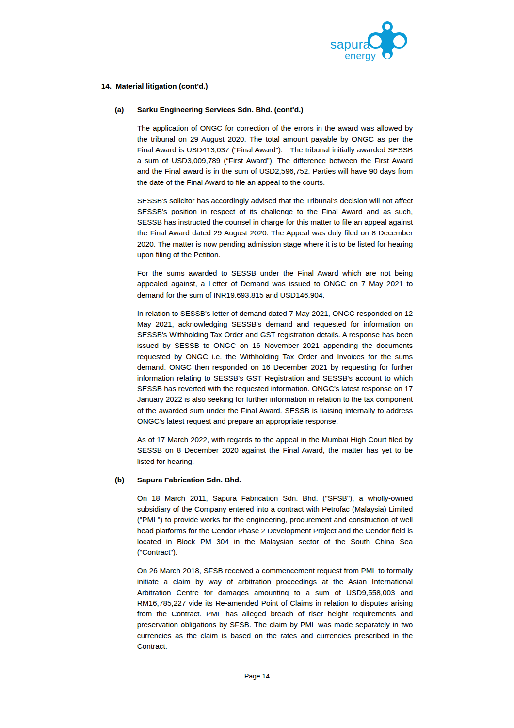sapura energy
14. Material litigation (cont'd.)
(a) Sarku Engineering Services Sdn. Bhd. (cont'd.)
The application of ONGC for correction of the errors in the award was allowed by the tribunal on 29 August 2020. The total amount payable by ONGC as per the Final Award is USD413,037 (“Final Award”). The tribunal initially awarded SESSB a sum of USD3,009,789 (“First Award”). The difference between the First Award and the Final award is in the sum of USD2,596,752. Parties will have 90 days from the date of the Final Award to file an appeal to the courts.
SESSB’s solicitor has accordingly advised that the Tribunal’s decision will not affect SESSB’s position in respect of its challenge to the Final Award and as such, SESSB has instructed the counsel in charge for this matter to file an appeal against the Final Award dated 29 August 2020. The Appeal was duly filed on 8 December 2020. The matter is now pending admission stage where it is to be listed for hearing upon filing of the Petition.
For the sums awarded to SESSB under the Final Award which are not being appealed against, a Letter of Demand was issued to ONGC on 7 May 2021 to demand for the sum of INR19,693,815 and USD146,904.
In relation to SESSB's letter of demand dated 7 May 2021, ONGC responded on 12 May 2021, acknowledging SESSB's demand and requested for information on SESSB's Withholding Tax Order and GST registration details. A response has been issued by SESSB to ONGC on 16 November 2021 appending the documents requested by ONGC i.e. the Withholding Tax Order and Invoices for the sums demand. ONGC then responded on 16 December 2021 by requesting for further information relating to SESSB's GST Registration and SESSB's account to which SESSB has reverted with the requested information. ONGC's latest response on 17 January 2022 is also seeking for further information in relation to the tax component of the awarded sum under the Final Award. SESSB is liaising internally to address ONGC's latest request and prepare an appropriate response.
As of 17 March 2022, with regards to the appeal in the Mumbai High Court filed by SESSB on 8 December 2020 against the Final Award, the matter has yet to be listed for hearing.
(b) Sapura Fabrication Sdn. Bhd.
On 18 March 2011, Sapura Fabrication Sdn. Bhd. ("SFSB"), a wholly-owned subsidiary of the Company entered into a contract with Petrofac (Malaysia) Limited ("PML") to provide works for the engineering, procurement and construction of well head platforms for the Cendor Phase 2 Development Project and the Cendor field is located in Block PM 304 in the Malaysian sector of the South China Sea ("Contract").
On 26 March 2018, SFSB received a commencement request from PML to formally initiate a claim by way of arbitration proceedings at the Asian International Arbitration Centre for damages amounting to a sum of USD9,558,003 and RM16,785,227 vide its Re-amended Point of Claims in relation to disputes arising from the Contract. PML has alleged breach of riser height requirements and preservation obligations by SFSB. The claim by PML was made separately in two currencies as the claim is based on the rates and currencies prescribed in the Contract.
Page 14